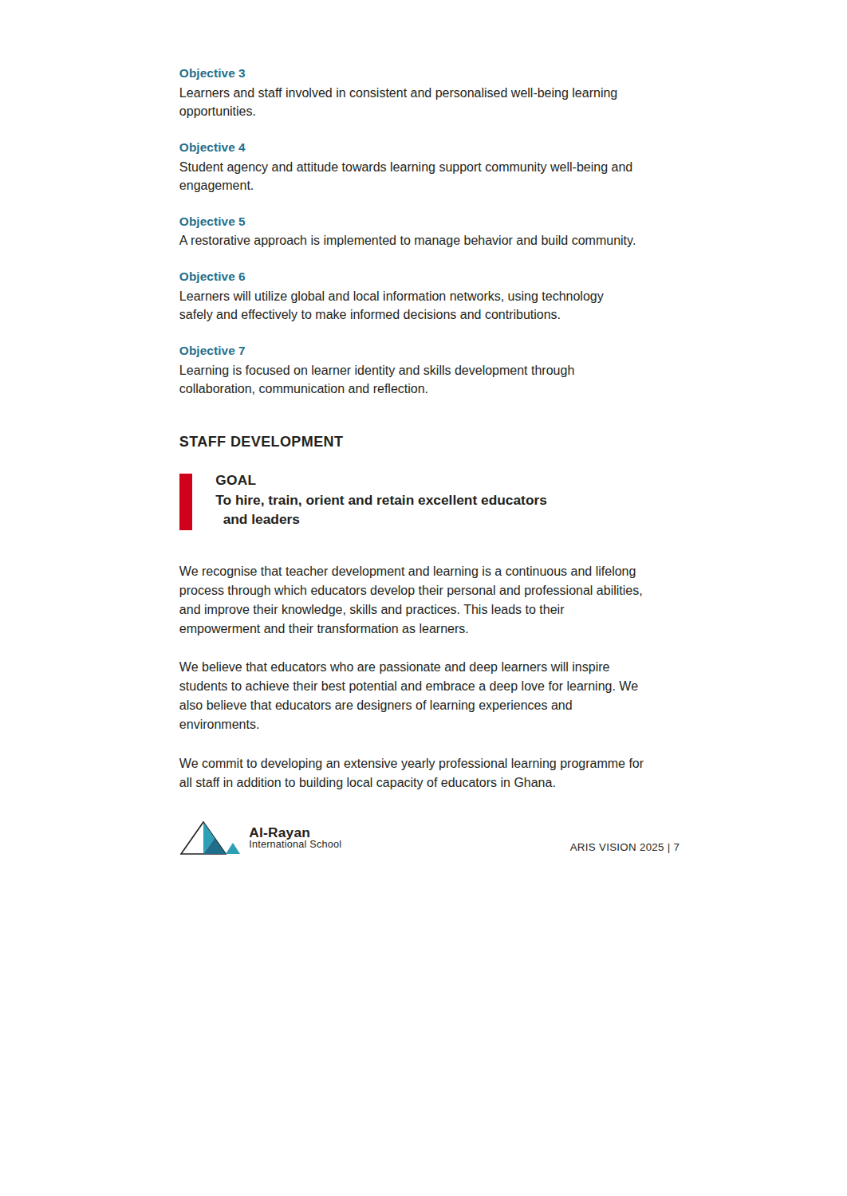Objective 3
Learners and staff involved in consistent and personalised well-being learning opportunities.
Objective 4
Student agency and attitude towards learning support community well-being and engagement.
Objective 5
A restorative approach is implemented to manage behavior and build community.
Objective 6
Learners will utilize global and local information networks, using technology safely and effectively to make informed decisions and contributions.
Objective 7
Learning is focused on learner identity and skills development through collaboration, communication and reflection.
STAFF DEVELOPMENT
GOAL
To hire, train, orient and retain excellent educatorsand leaders
We recognise that teacher development and learning is a continuous and lifelong process through which educators develop their personal and professional abilities, and improve their knowledge, skills and practices. This leads to their empowerment and their transformation as learners.
We believe that educators who are passionate and deep learners will inspire students to achieve their best potential and embrace a deep love for learning. We also believe that educators are designers of learning experiences and environments.
We commit to developing an extensive yearly professional learning programme for all staff in addition to building local capacity of educators in Ghana.
Al-Rayan
International School
ARIS VISION 2025 | 7